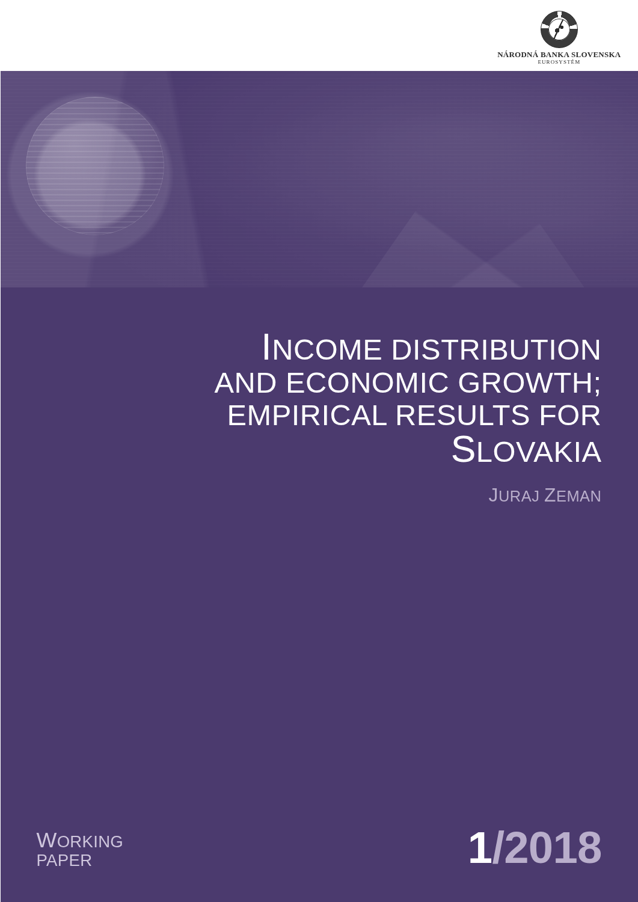NÁRODNÁ BANKA SLOVENSKA
EUROSYSTÉM
INCOME DISTRIBUTION
AND ECONOMIC GROWTH;
EMPIRICAL RESULTS FOR
SLOVAKIA
JURAJ ZEMAN
WORKING
PAPER
1/2018